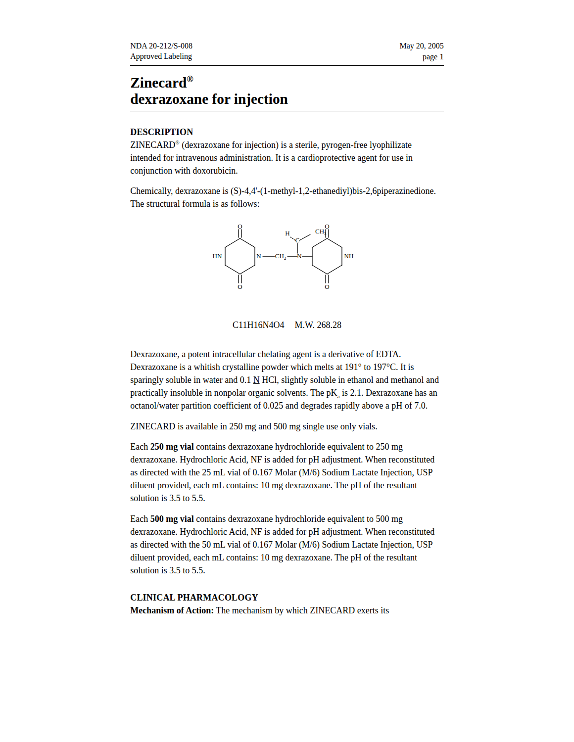NDA 20-212/S-008
Approved Labeling
May 20, 2005
page 1
Zinecard® dexrazoxane for injection
DESCRIPTION
ZINECARD® (dexrazoxane for injection) is a sterile, pyrogen-free lyophilizate intended for intravenous administration. It is a cardioprotective agent for use in conjunction with doxorubicin.
Chemically, dexrazoxane is (S)-4,4'-(1-methyl-1,2-ethanediyl)bis-2,6piperazinedione. The structural formula is as follows:
O O O O HN N CH2 N NH C H CH3
C11H16N4O4 M.W. 268.28
Dexrazoxane, a potent intracellular chelating agent is a derivative of EDTA. Dexrazoxane is a whitish crystalline powder which melts at 191° to 197°C. It is sparingly soluble in water and 0.1 N HCl, slightly soluble in ethanol and methanol and practically insoluble in nonpolar organic solvents. The pKa is 2.1. Dexrazoxane has an octanol/water partition coefficient of 0.025 and degrades rapidly above a pH of 7.0.
ZINECARD is available in 250 mg and 500 mg single use only vials.
Each 250 mg vial contains dexrazoxane hydrochloride equivalent to 250 mg dexrazoxane. Hydrochloric Acid, NF is added for pH adjustment. When reconstituted as directed with the 25 mL vial of 0.167 Molar (M/6) Sodium Lactate Injection, USP diluent provided, each mL contains: 10 mg dexrazoxane. The pH of the resultant solution is 3.5 to 5.5.
Each 500 mg vial contains dexrazoxane hydrochloride equivalent to 500 mg dexrazoxane. Hydrochloric Acid, NF is added for pH adjustment. When reconstituted as directed with the 50 mL vial of 0.167 Molar (M/6) Sodium Lactate Injection, USP diluent provided, each mL contains: 10 mg dexrazoxane. The pH of the resultant solution is 3.5 to 5.5.
CLINICAL PHARMACOLOGY
Mechanism of Action: The mechanism by which ZINECARD exerts its